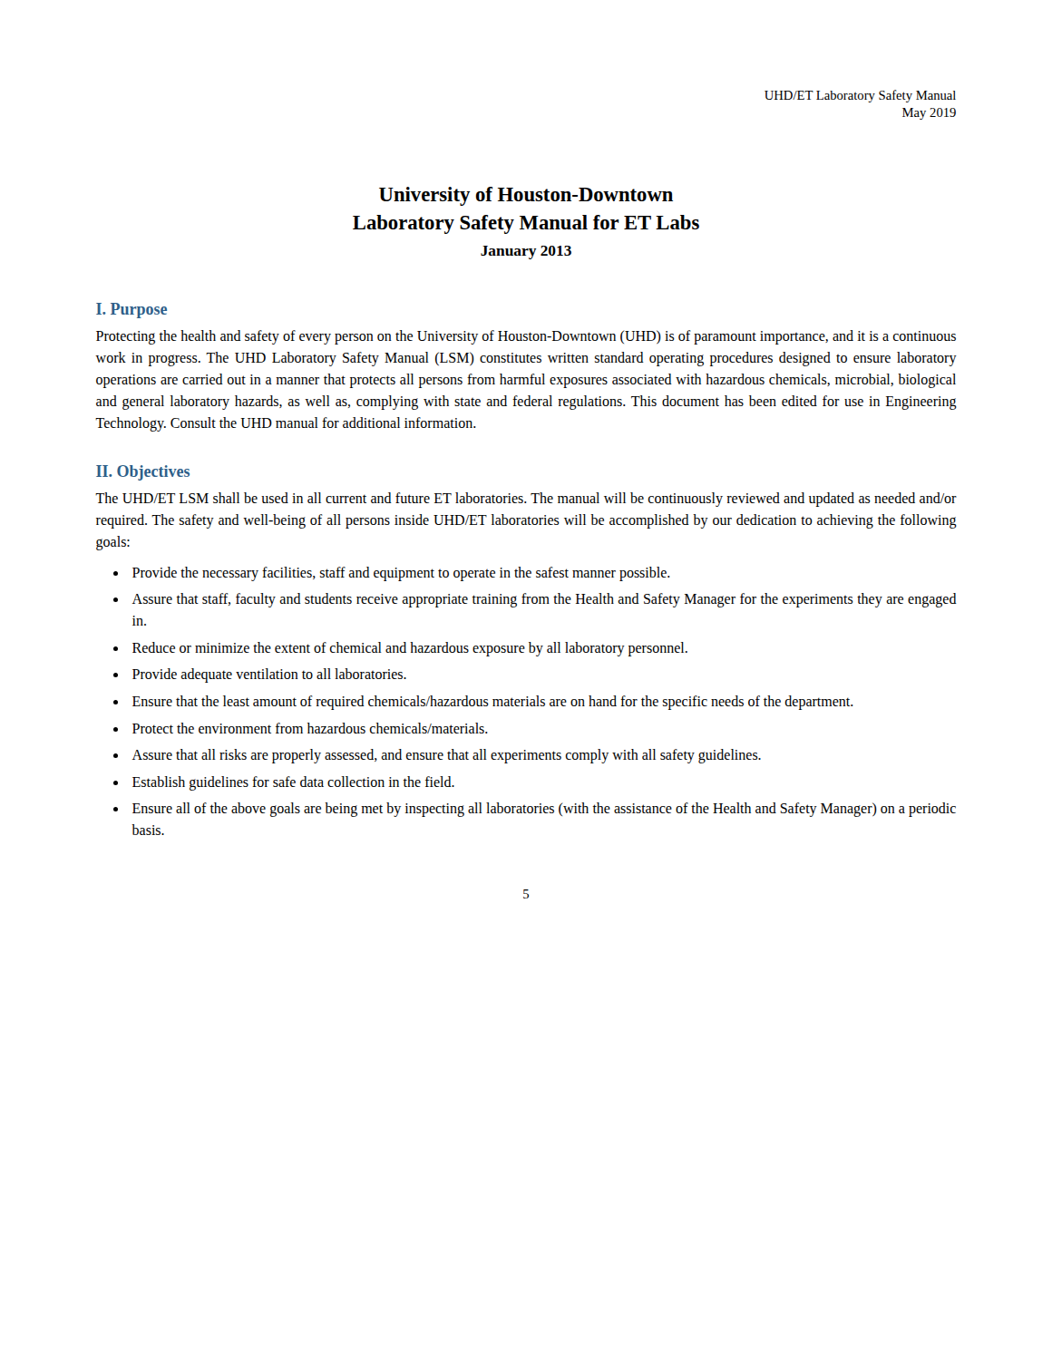UHD/ET Laboratory Safety Manual
May 2019
University of Houston-Downtown
Laboratory Safety Manual for ET Labs
January 2013
I. Purpose
Protecting the health and safety of every person on the University of Houston-Downtown (UHD) is of paramount importance, and it is a continuous work in progress. The UHD Laboratory Safety Manual (LSM) constitutes written standard operating procedures designed to ensure laboratory operations are carried out in a manner that protects all persons from harmful exposures associated with hazardous chemicals, microbial, biological and general laboratory hazards, as well as, complying with state and federal regulations. This document has been edited for use in Engineering Technology. Consult the UHD manual for additional information.
II. Objectives
The UHD/ET LSM shall be used in all current and future ET laboratories. The manual will be continuously reviewed and updated as needed and/or required. The safety and well-being of all persons inside UHD/ET laboratories will be accomplished by our dedication to achieving the following goals:
Provide the necessary facilities, staff and equipment to operate in the safest manner possible.
Assure that staff, faculty and students receive appropriate training from the Health and Safety Manager for the experiments they are engaged in.
Reduce or minimize the extent of chemical and hazardous exposure by all laboratory personnel.
Provide adequate ventilation to all laboratories.
Ensure that the least amount of required chemicals/hazardous materials are on hand for the specific needs of the department.
Protect the environment from hazardous chemicals/materials.
Assure that all risks are properly assessed, and ensure that all experiments comply with all safety guidelines.
Establish guidelines for safe data collection in the field.
Ensure all of the above goals are being met by inspecting all laboratories (with the assistance of the Health and Safety Manager) on a periodic basis.
5